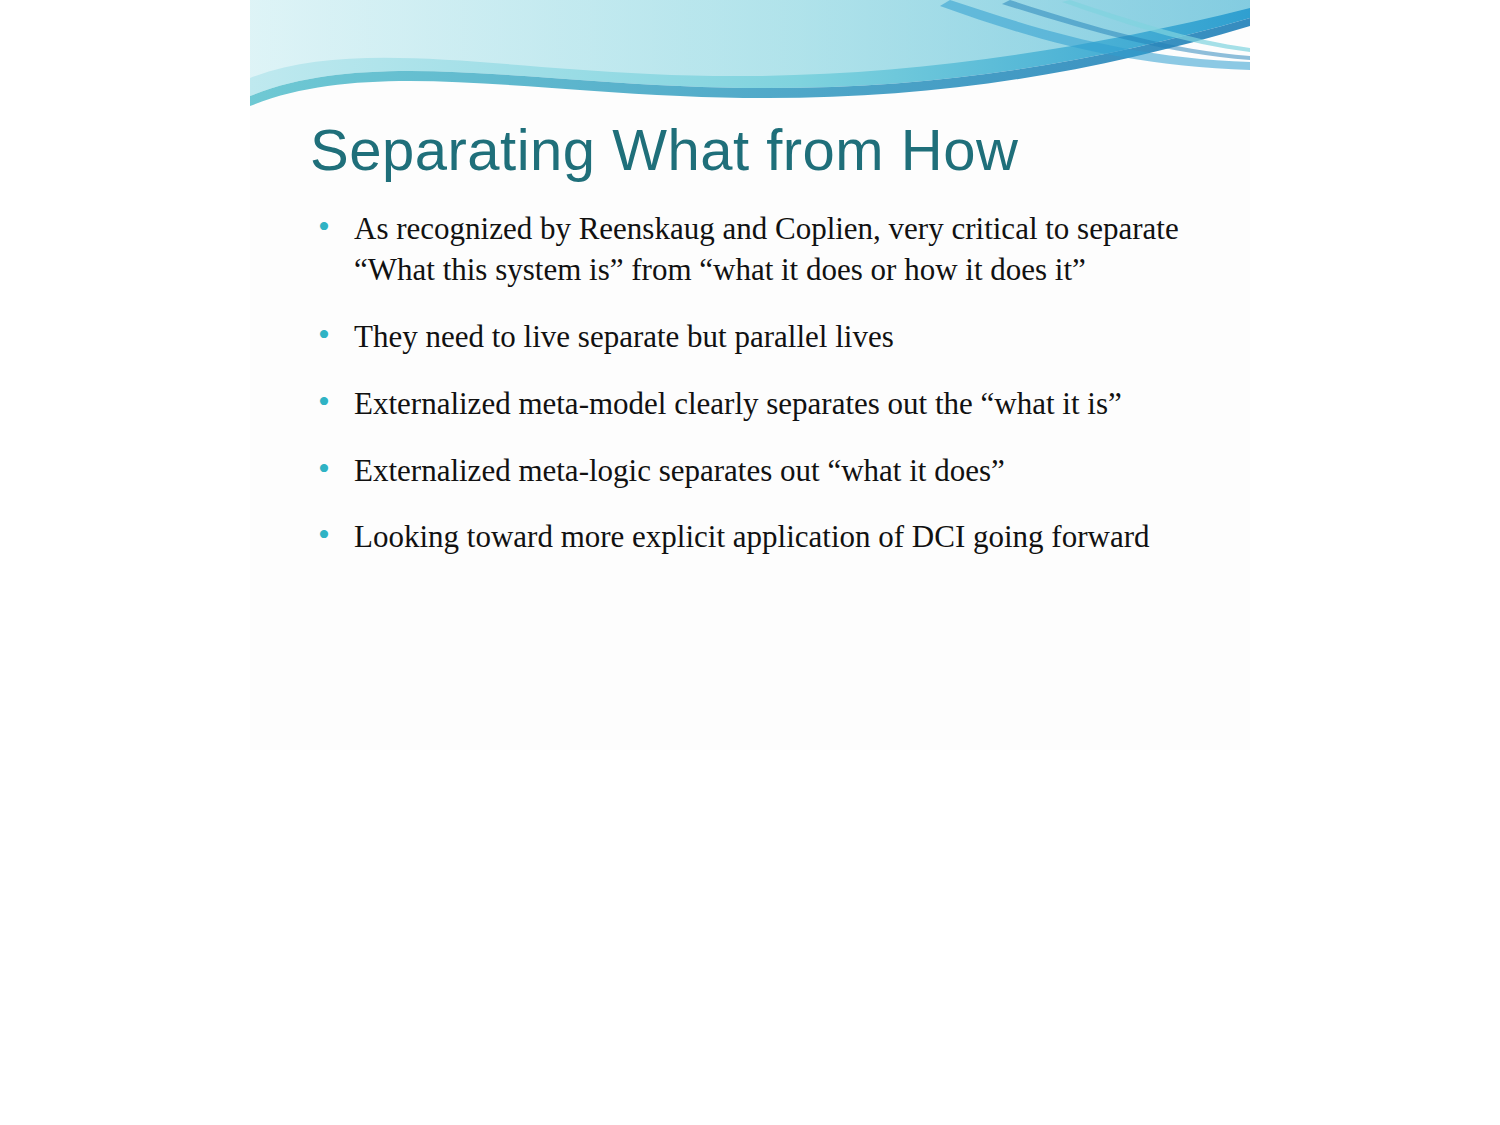Separating What from How
As recognized by Reenskaug and Coplien, very critical to separate “What this system is” from “what it does or how it does it”
They need to live separate but parallel lives
Externalized meta-model clearly separates out the “what it is”
Externalized meta-logic separates out “what it does”
Looking toward more explicit application of DCI going forward